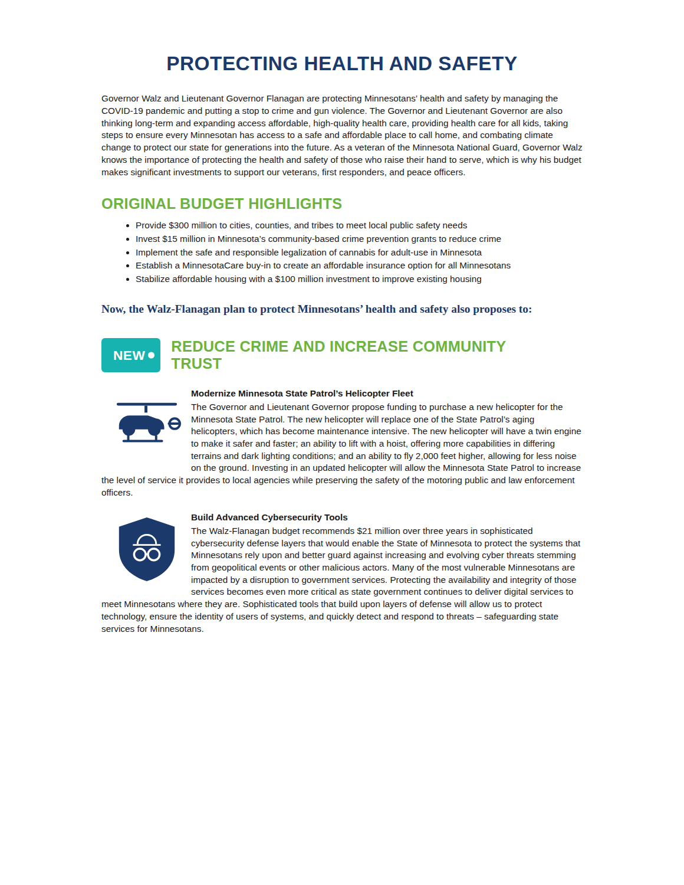PROTECTING HEALTH AND SAFETY
Governor Walz and Lieutenant Governor Flanagan are protecting Minnesotans’ health and safety by managing the COVID-19 pandemic and putting a stop to crime and gun violence. The Governor and Lieutenant Governor are also thinking long-term and expanding access affordable, high-quality health care, providing health care for all kids, taking steps to ensure every Minnesotan has access to a safe and affordable place to call home, and combating climate change to protect our state for generations into the future. As a veteran of the Minnesota National Guard, Governor Walz knows the importance of protecting the health and safety of those who raise their hand to serve, which is why his budget makes significant investments to support our veterans, first responders, and peace officers.
ORIGINAL BUDGET HIGHLIGHTS
Provide $300 million to cities, counties, and tribes to meet local public safety needs
Invest $15 million in Minnesota’s community-based crime prevention grants to reduce crime
Implement the safe and responsible legalization of cannabis for adult-use in Minnesota
Establish a MinnesotaCare buy-in to create an affordable insurance option for all Minnesotans
Stabilize affordable housing with a $100 million investment to improve existing housing
Now, the Walz-Flanagan plan to protect Minnesotans’ health and safety also proposes to:
NEW
REDUCE CRIME AND INCREASE COMMUNITY
TRUST
Modernize Minnesota State Patrol’s Helicopter Fleet
The Governor and Lieutenant Governor propose funding to purchase a new helicopter for the Minnesota State Patrol. The new helicopter will replace one of the State Patrol’s aging helicopters, which has become maintenance intensive. The new helicopter will have a twin engine to make it safer and faster; an ability to lift with a hoist, offering more capabilities in differing terrains and dark lighting conditions; and an ability to fly 2,000 feet higher, allowing for less noise on the ground. Investing in an updated helicopter will allow the Minnesota State Patrol to increase the level of service it provides to local agencies while preserving the safety of the motoring public and law enforcement officers.
Build Advanced Cybersecurity Tools
The Walz-Flanagan budget recommends $21 million over three years in sophisticated cybersecurity defense layers that would enable the State of Minnesota to protect the systems that Minnesotans rely upon and better guard against increasing and evolving cyber threats stemming from geopolitical events or other malicious actors. Many of the most vulnerable Minnesotans are impacted by a disruption to government services. Protecting the availability and integrity of those services becomes even more critical as state government continues to deliver digital services to meet Minnesotans where they are. Sophisticated tools that build upon layers of defense will allow us to protect technology, ensure the identity of users of systems, and quickly detect and respond to threats – safeguarding state services for Minnesotans.